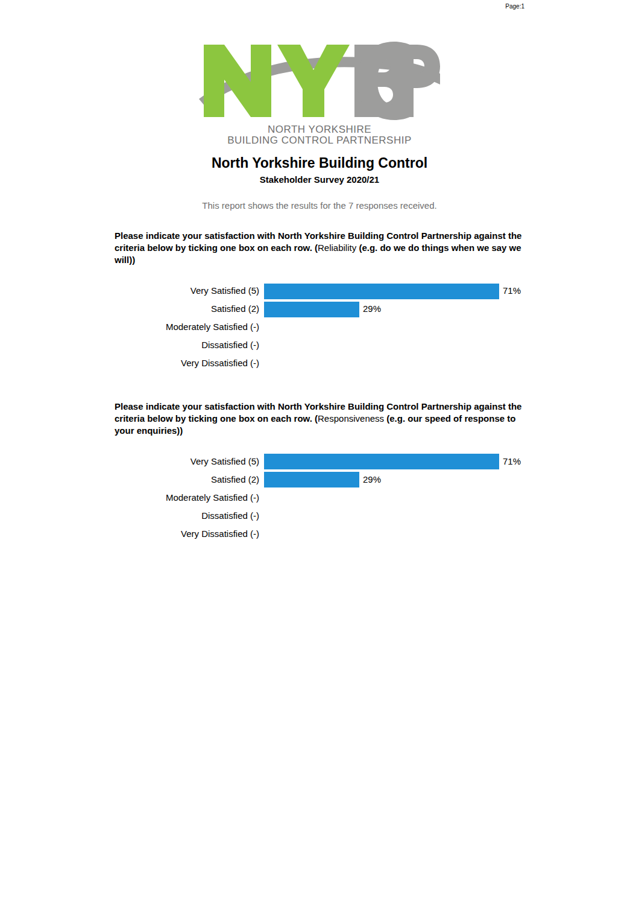Page:1
NORTH YORKSHIRE BUILDING CONTROL PARTNERSHIP
North Yorkshire Building Control
Stakeholder Survey 2020/21
This report shows the results for the 7 responses received.
Please indicate your satisfaction with North Yorkshire Building Control Partnership against the criteria below by ticking one box on each row. (Reliability (e.g. do we do things when we say we will))
| Very Satisfied (5) | 71% |
| Satisfied (2) | 29% |
| Moderately Satisfied (-) | |
| Dissatisfied (-) | |
| Very Dissatisfied (-) | |
Please indicate your satisfaction with North Yorkshire Building Control Partnership against the criteria below by ticking one box on each row. (Responsiveness (e.g. our speed of response to your enquiries))
| Very Satisfied (5) | 71% |
| Satisfied (2) | 29% |
| Moderately Satisfied (-) | |
| Dissatisfied (-) | |
| Very Dissatisfied (-) | |